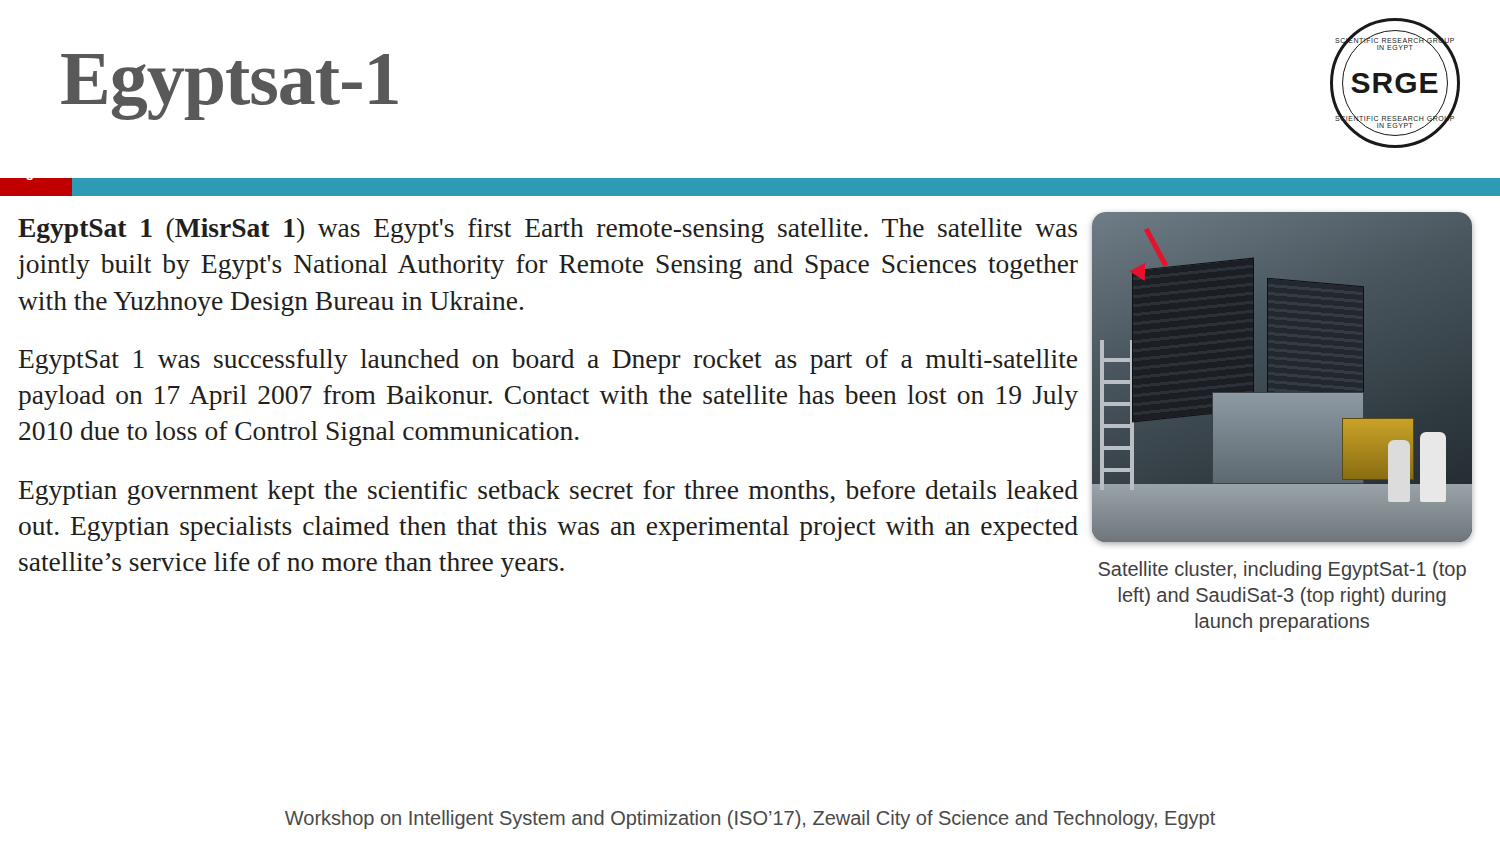Egyptsat-1
Scientific Research Group in Egypt
SRGE
Scientific Research Group in Egypt
8
EgyptSat 1 (MisrSat 1) was Egypt's first Earth remote-sensing satellite. The satellite was jointly built by Egypt's National Authority for Remote Sensing and Space Sciences together with the Yuzhnoye Design Bureau in Ukraine.
EgyptSat 1 was successfully launched on board a Dnepr rocket as part of a multi-satellite payload on 17 April 2007 from Baikonur. Contact with the satellite has been lost on 19 July 2010 due to loss of Control Signal communication.
Egyptian government kept the scientific setback secret for three months, before details leaked out. Egyptian specialists claimed then that this was an experimental project with an expected satellite’s service life of no more than three years.
Satellite cluster, including EgyptSat-1 (top left) and SaudiSat-3 (top right) during launch preparations
Workshop on Intelligent System and Optimization (ISO’17), Zewail City of Science and Technology, Egypt